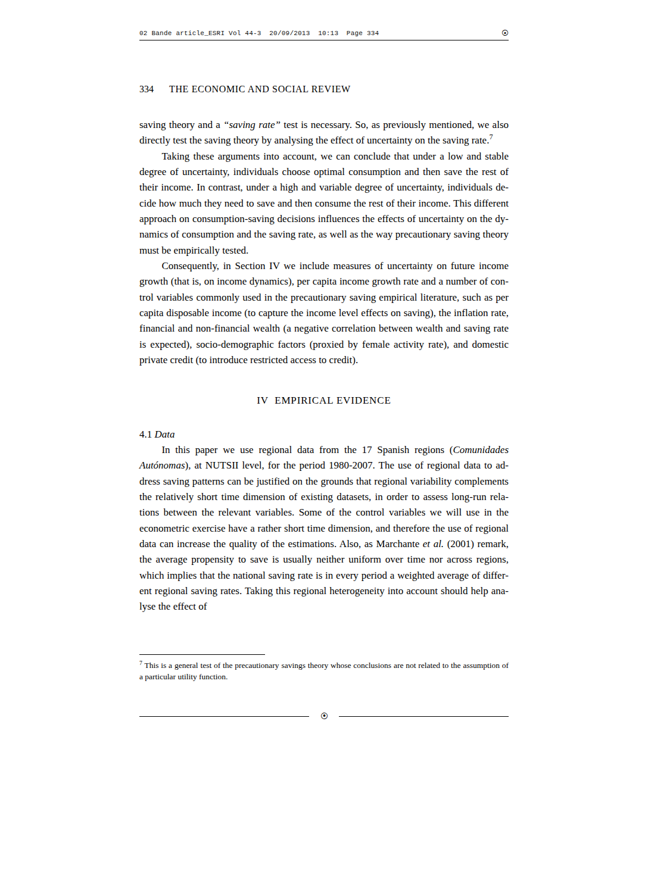02 Bande article_ESRI Vol 44-3 20/09/2013 10:13 Page 334 ⦿
334 THE ECONOMIC AND SOCIAL REVIEW
saving theory and a “saving rate” test is necessary. So, as previously mentioned, we also directly test the saving theory by analysing the effect of uncertainty on the saving rate.7
Taking these arguments into account, we can conclude that under a low and stable degree of uncertainty, individuals choose optimal consumption and then save the rest of their income. In contrast, under a high and variable degree of uncertainty, individuals decide how much they need to save and then consume the rest of their income. This different approach on consumption-saving decisions influences the effects of uncertainty on the dynamics of consumption and the saving rate, as well as the way precautionary saving theory must be empirically tested.
Consequently, in Section IV we include measures of uncertainty on future income growth (that is, on income dynamics), per capita income growth rate and a number of control variables commonly used in the precautionary saving empirical literature, such as per capita disposable income (to capture the income level effects on saving), the inflation rate, financial and non-financial wealth (a negative correlation between wealth and saving rate is expected), socio-demographic factors (proxied by female activity rate), and domestic private credit (to introduce restricted access to credit).
IV EMPIRICAL EVIDENCE
4.1 Data
In this paper we use regional data from the 17 Spanish regions (Comunidades Autónomas), at NUTSII level, for the period 1980-2007. The use of regional data to address saving patterns can be justified on the grounds that regional variability complements the relatively short time dimension of existing datasets, in order to assess long-run relations between the relevant variables. Some of the control variables we will use in the econometric exercise have a rather short time dimension, and therefore the use of regional data can increase the quality of the estimations. Also, as Marchante et al. (2001) remark, the average propensity to save is usually neither uniform over time nor across regions, which implies that the national saving rate is in every period a weighted average of different regional saving rates. Taking this regional heterogeneity into account should help analyse the effect of
7 This is a general test of the precautionary savings theory whose conclusions are not related to the assumption of a particular utility function.
⦿